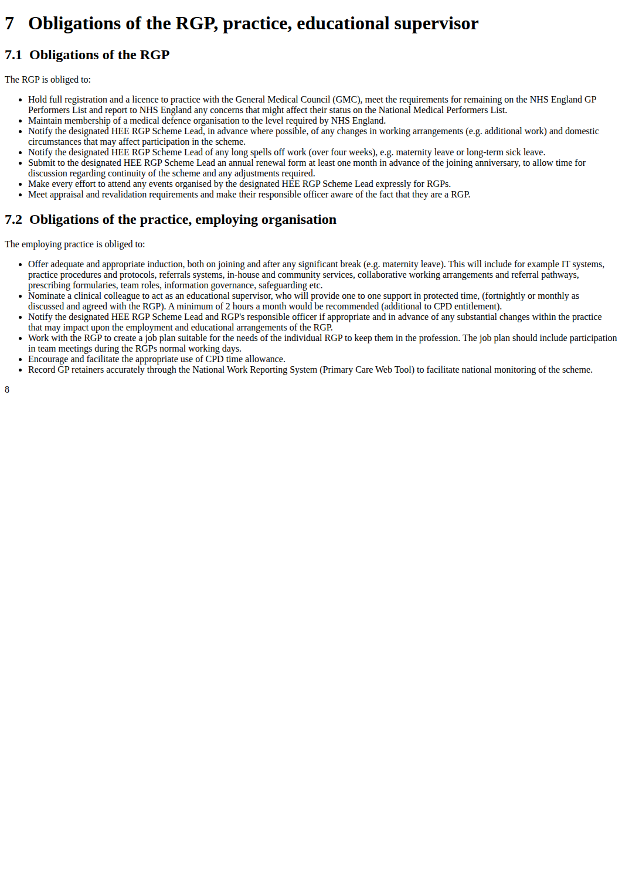7 Obligations of the RGP, practice, educational supervisor
7.1 Obligations of the RGP
The RGP is obliged to:
Hold full registration and a licence to practice with the General Medical Council (GMC), meet the requirements for remaining on the NHS England GP Performers List and report to NHS England any concerns that might affect their status on the National Medical Performers List.
Maintain membership of a medical defence organisation to the level required by NHS England.
Notify the designated HEE RGP Scheme Lead, in advance where possible, of any changes in working arrangements (e.g. additional work) and domestic circumstances that may affect participation in the scheme.
Notify the designated HEE RGP Scheme Lead of any long spells off work (over four weeks), e.g. maternity leave or long-term sick leave.
Submit to the designated HEE RGP Scheme Lead an annual renewal form at least one month in advance of the joining anniversary, to allow time for discussion regarding continuity of the scheme and any adjustments required.
Make every effort to attend any events organised by the designated HEE RGP Scheme Lead expressly for RGPs.
Meet appraisal and revalidation requirements and make their responsible officer aware of the fact that they are a RGP.
7.2 Obligations of the practice, employing organisation
The employing practice is obliged to:
Offer adequate and appropriate induction, both on joining and after any significant break (e.g. maternity leave). This will include for example IT systems, practice procedures and protocols, referrals systems, in-house and community services, collaborative working arrangements and referral pathways, prescribing formularies, team roles, information governance, safeguarding etc.
Nominate a clinical colleague to act as an educational supervisor, who will provide one to one support in protected time, (fortnightly or monthly as discussed and agreed with the RGP). A minimum of 2 hours a month would be recommended (additional to CPD entitlement).
Notify the designated HEE RGP Scheme Lead and RGP's responsible officer if appropriate and in advance of any substantial changes within the practice that may impact upon the employment and educational arrangements of the RGP.
Work with the RGP to create a job plan suitable for the needs of the individual RGP to keep them in the profession. The job plan should include participation in team meetings during the RGPs normal working days.
Encourage and facilitate the appropriate use of CPD time allowance.
Record GP retainers accurately through the National Work Reporting System (Primary Care Web Tool) to facilitate national monitoring of the scheme.
8